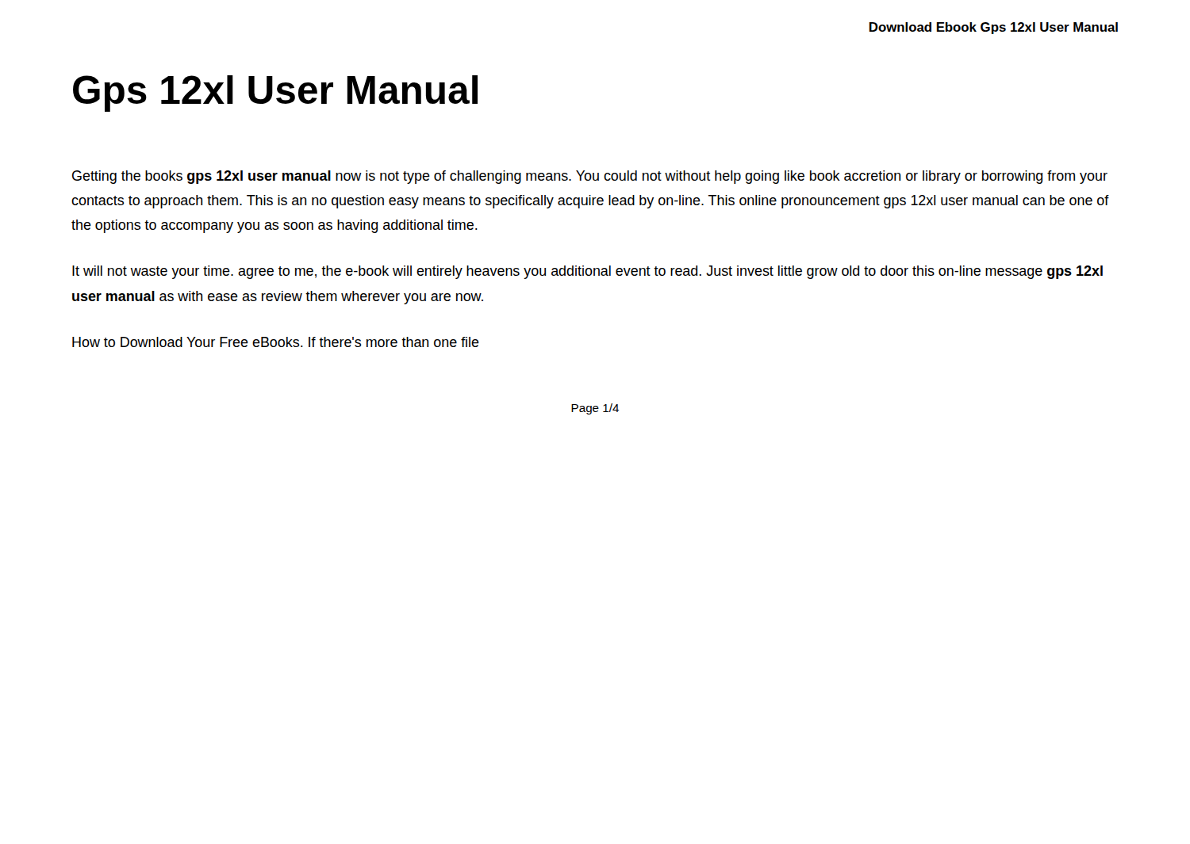Download Ebook Gps 12xl User Manual
Gps 12xl User Manual
Getting the books gps 12xl user manual now is not type of challenging means. You could not without help going like book accretion or library or borrowing from your contacts to approach them. This is an no question easy means to specifically acquire lead by on-line. This online pronouncement gps 12xl user manual can be one of the options to accompany you as soon as having additional time.
It will not waste your time. agree to me, the e-book will entirely heavens you additional event to read. Just invest little grow old to door this on-line message gps 12xl user manual as with ease as review them wherever you are now.
How to Download Your Free eBooks. If there's more than one file
Page 1/4